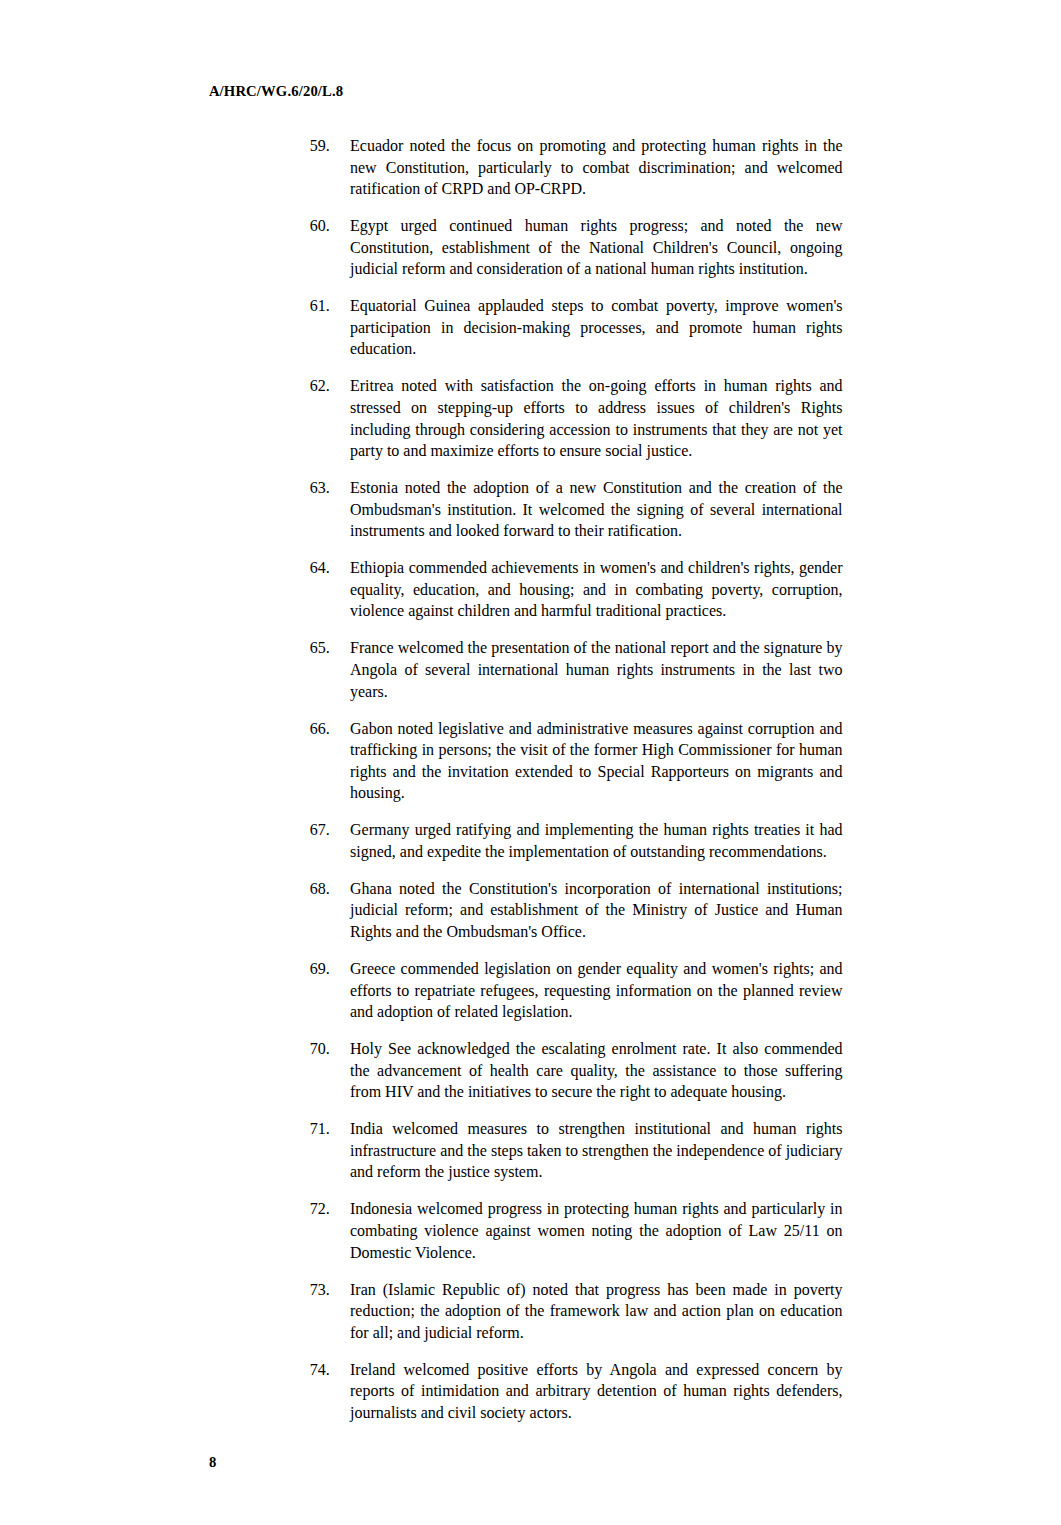A/HRC/WG.6/20/L.8
59. Ecuador noted the focus on promoting and protecting human rights in the new Constitution, particularly to combat discrimination; and welcomed ratification of CRPD and OP-CRPD.
60. Egypt urged continued human rights progress; and noted the new Constitution, establishment of the National Children's Council, ongoing judicial reform and consideration of a national human rights institution.
61. Equatorial Guinea applauded steps to combat poverty, improve women's participation in decision-making processes, and promote human rights education.
62. Eritrea noted with satisfaction the on-going efforts in human rights and stressed on stepping-up efforts to address issues of children's Rights including through considering accession to instruments that they are not yet party to and maximize efforts to ensure social justice.
63. Estonia noted the adoption of a new Constitution and the creation of the Ombudsman's institution. It welcomed the signing of several international instruments and looked forward to their ratification.
64. Ethiopia commended achievements in women's and children's rights, gender equality, education, and housing; and in combating poverty, corruption, violence against children and harmful traditional practices.
65. France welcomed the presentation of the national report and the signature by Angola of several international human rights instruments in the last two years.
66. Gabon noted legislative and administrative measures against corruption and trafficking in persons; the visit of the former High Commissioner for human rights and the invitation extended to Special Rapporteurs on migrants and housing.
67. Germany urged ratifying and implementing the human rights treaties it had signed, and expedite the implementation of outstanding recommendations.
68. Ghana noted the Constitution's incorporation of international institutions; judicial reform; and establishment of the Ministry of Justice and Human Rights and the Ombudsman's Office.
69. Greece commended legislation on gender equality and women's rights; and efforts to repatriate refugees, requesting information on the planned review and adoption of related legislation.
70. Holy See acknowledged the escalating enrolment rate. It also commended the advancement of health care quality, the assistance to those suffering from HIV and the initiatives to secure the right to adequate housing.
71. India welcomed measures to strengthen institutional and human rights infrastructure and the steps taken to strengthen the independence of judiciary and reform the justice system.
72. Indonesia welcomed progress in protecting human rights and particularly in combating violence against women noting the adoption of Law 25/11 on Domestic Violence.
73. Iran (Islamic Republic of) noted that progress has been made in poverty reduction; the adoption of the framework law and action plan on education for all; and judicial reform.
74. Ireland welcomed positive efforts by Angola and expressed concern by reports of intimidation and arbitrary detention of human rights defenders, journalists and civil society actors.
8